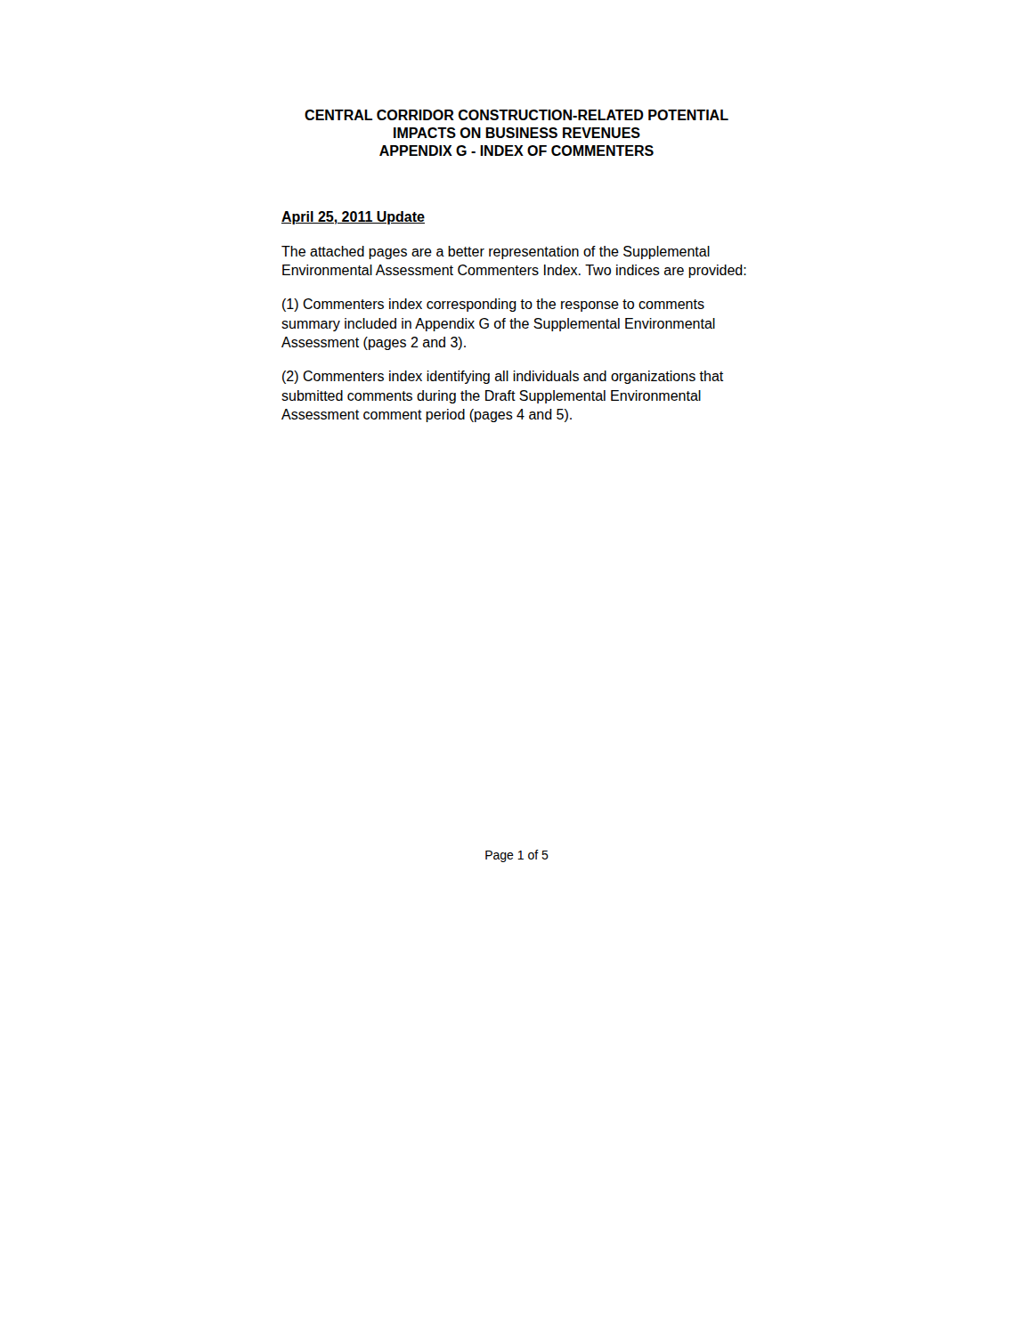CENTRAL CORRIDOR CONSTRUCTION-RELATED POTENTIAL IMPACTS ON BUSINESS REVENUES APPENDIX G - INDEX OF COMMENTERS
April 25, 2011 Update
The attached pages are a better representation of the Supplemental Environmental Assessment Commenters Index. Two indices are provided:
(1) Commenters index corresponding to the response to comments summary included in Appendix G of the Supplemental Environmental Assessment (pages 2 and 3).
(2) Commenters index identifying all individuals and organizations that submitted comments during the Draft Supplemental Environmental Assessment comment period (pages 4 and 5).
Page 1 of 5